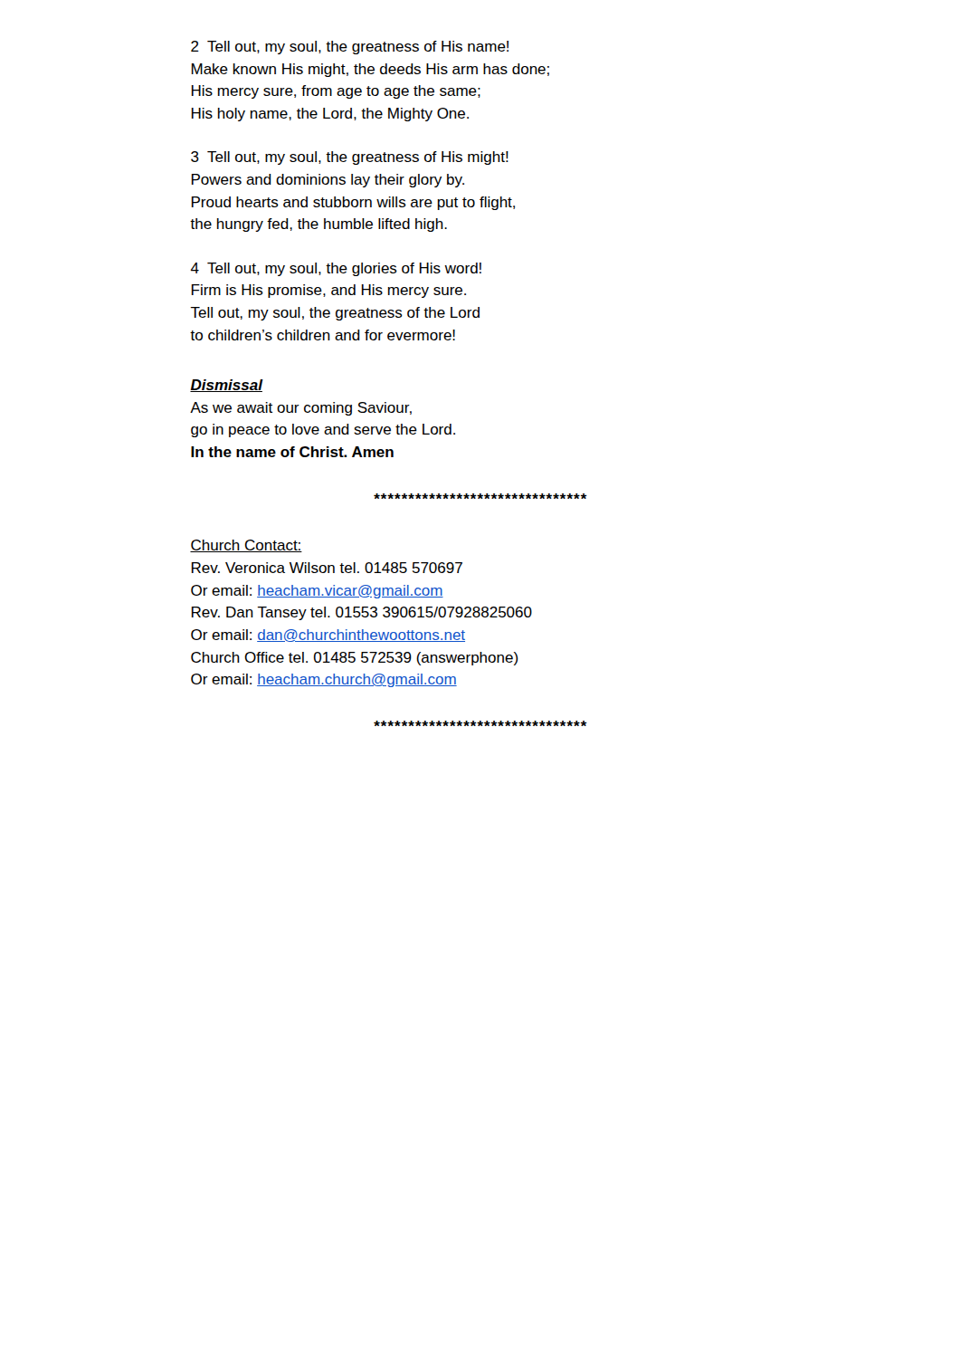2 Tell out, my soul, the greatness of His name!
Make known His might, the deeds His arm has done;
His mercy sure, from age to age the same;
His holy name, the Lord, the Mighty One.
3 Tell out, my soul, the greatness of His might!
Powers and dominions lay their glory by.
Proud hearts and stubborn wills are put to flight,
the hungry fed, the humble lifted high.
4 Tell out, my soul, the glories of His word!
Firm is His promise, and His mercy sure.
Tell out, my soul, the greatness of the Lord
to children’s children and for evermore!
Dismissal
As we await our coming Saviour,
go in peace to love and serve the Lord.
In the name of Christ. Amen
*******************************
Church Contact:
Rev. Veronica Wilson tel. 01485 570697
Or email: heacham.vicar@gmail.com
Rev. Dan Tansey tel. 01553 390615/07928825060
Or email: dan@churchinthewoottons.net
Church Office tel. 01485 572539 (answerphone)
Or email: heacham.church@gmail.com
*******************************